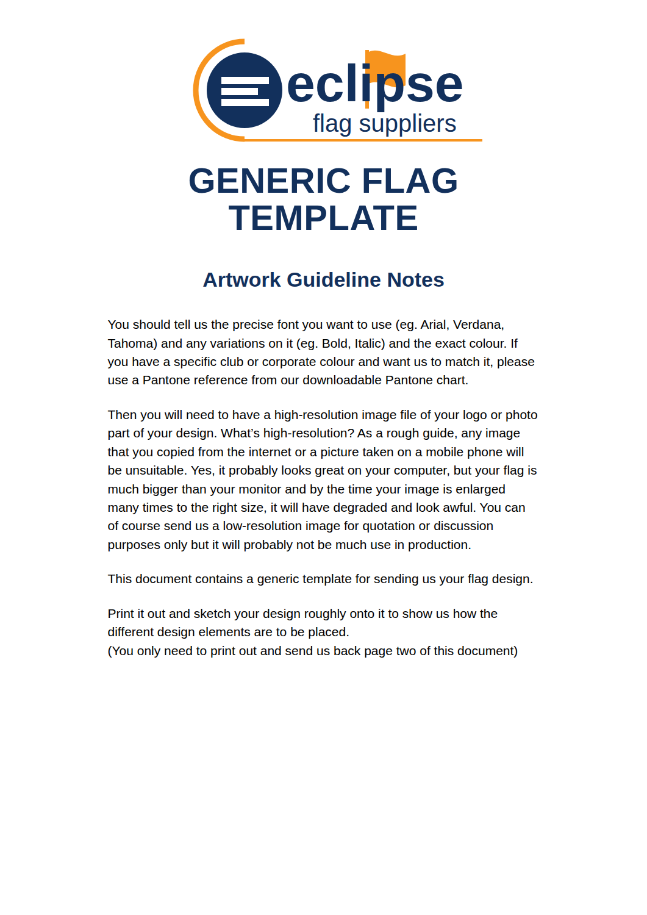eclipse flag suppliers
GENERIC FLAG TEMPLATE
Artwork Guideline Notes
You should tell us the precise font you want to use (eg. Arial, Verdana, Tahoma) and any variations on it (eg. Bold, Italic) and the exact colour. If you have a specific club or corporate colour and want us to match it, please use a Pantone reference from our downloadable Pantone chart.
Then you will need to have a high-resolution image file of your logo or photo part of your design. What’s high-resolution? As a rough guide, any image that you copied from the internet or a picture taken on a mobile phone will be unsuitable. Yes, it probably looks great on your computer, but your flag is much bigger than your monitor and by the time your image is enlarged many times to the right size, it will have degraded and look awful. You can of course send us a low-resolution image for quotation or discussion purposes only but it will probably not be much use in production.
This document contains a generic template for sending us your flag design.
Print it out and sketch your design roughly onto it to show us how the different design elements are to be placed.
(You only need to print out and send us back page two of this document)